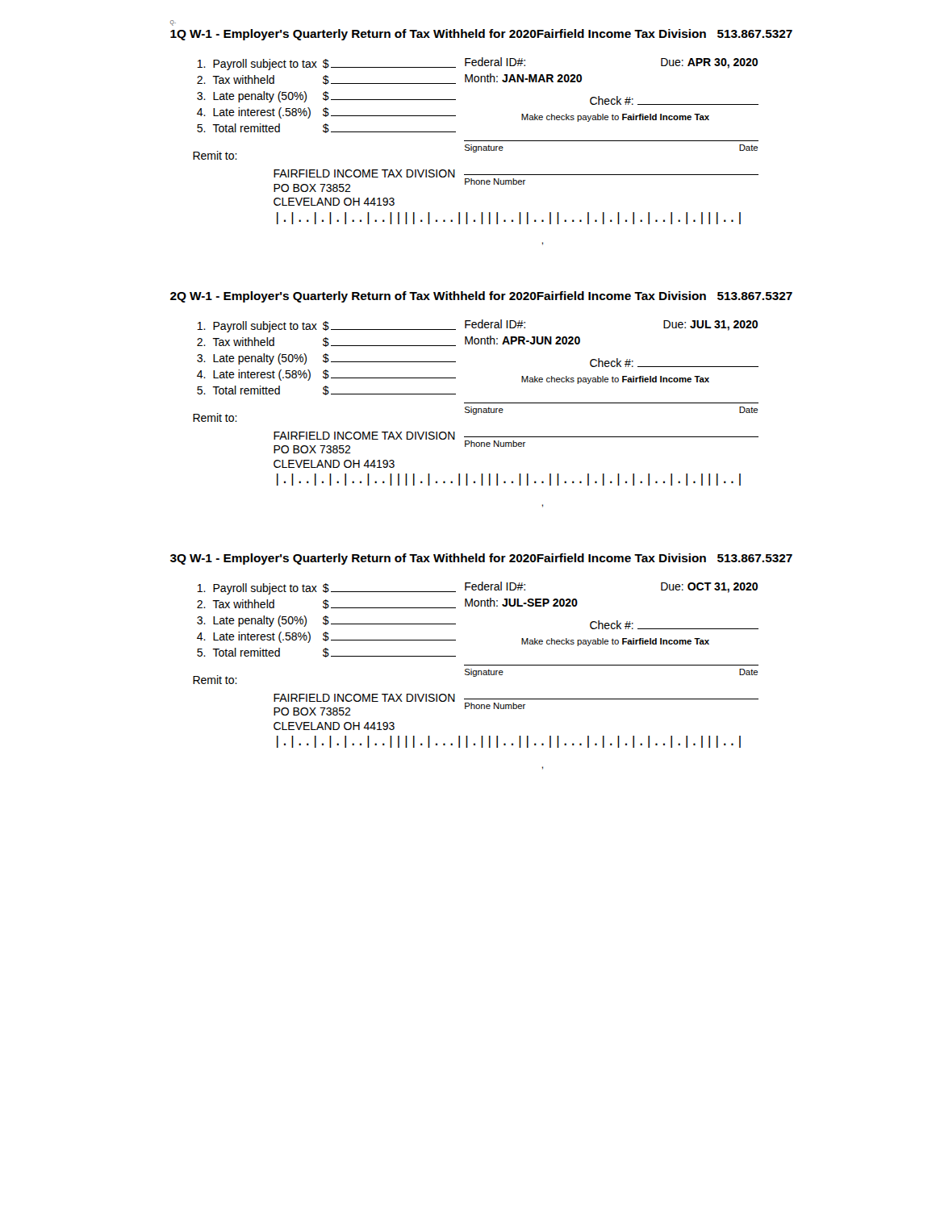Q-
1Q W-1 - Employer's Quarterly Return of Tax Withheld for 2020 Fairfield Income Tax Division 513.867.5327
1. Payroll subject to tax$
2. Tax withheld$
3. Late penalty (50%)$
4. Late interest (.58%)$
5. Total remitted$
Remit to:
FAIRFIELD INCOME TAX DIVISION
PO BOX 73852
CLEVELAND OH 44193
|.|..|.|.|..|..||||.|...||.|||..||..||...|.|.|.|.|..|.|.|||..|
Federal ID#: Due: APR 30, 2020
Month: JAN-MAR 2020
Check #:
Make checks payable to Fairfield Income Tax
Signature Date
Phone Number
,
2Q W-1 - Employer's Quarterly Return of Tax Withheld for 2020 Fairfield Income Tax Division 513.867.5327
1. Payroll subject to tax$
2. Tax withheld$
3. Late penalty (50%)$
4. Late interest (.58%)$
5. Total remitted$
Remit to:
FAIRFIELD INCOME TAX DIVISION
PO BOX 73852
CLEVELAND OH 44193
|.|..|.|.|..|..||||.|...||.|||..||..||...|.|.|.|.|..|.|.|||..|
Federal ID#: Due: JUL 31, 2020
Month: APR-JUN 2020
Check #:
Make checks payable to Fairfield Income Tax
Signature Date
Phone Number
,
3Q W-1 - Employer's Quarterly Return of Tax Withheld for 2020 Fairfield Income Tax Division 513.867.5327
1. Payroll subject to tax$
2. Tax withheld$
3. Late penalty (50%)$
4. Late interest (.58%)$
5. Total remitted$
Remit to:
FAIRFIELD INCOME TAX DIVISION
PO BOX 73852
CLEVELAND OH 44193
|.|..|.|.|..|..||||.|...||.|||..||..||...|.|.|.|.|..|.|.|||..|
Federal ID#: Due: OCT 31, 2020
Month: JUL-SEP 2020
Check #:
Make checks payable to Fairfield Income Tax
Signature Date
Phone Number
,